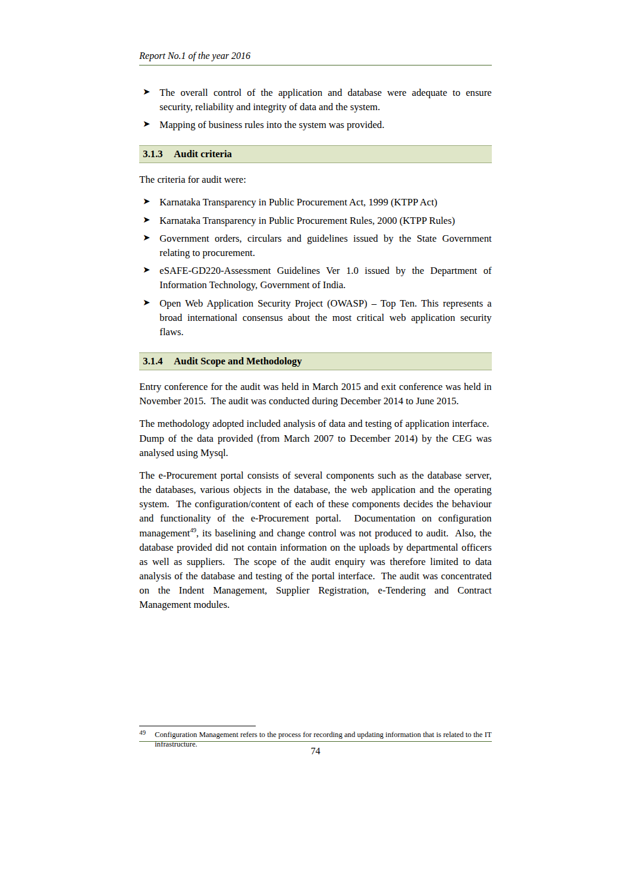Report No.1 of the year 2016
The overall control of the application and database were adequate to ensure security, reliability and integrity of data and the system.
Mapping of business rules into the system was provided.
3.1.3 Audit criteria
The criteria for audit were:
Karnataka Transparency in Public Procurement Act, 1999 (KTPP Act)
Karnataka Transparency in Public Procurement Rules, 2000 (KTPP Rules)
Government orders, circulars and guidelines issued by the State Government relating to procurement.
eSAFE-GD220-Assessment Guidelines Ver 1.0 issued by the Department of Information Technology, Government of India.
Open Web Application Security Project (OWASP) – Top Ten. This represents a broad international consensus about the most critical web application security flaws.
3.1.4 Audit Scope and Methodology
Entry conference for the audit was held in March 2015 and exit conference was held in November 2015. The audit was conducted during December 2014 to June 2015.
The methodology adopted included analysis of data and testing of application interface. Dump of the data provided (from March 2007 to December 2014) by the CEG was analysed using Mysql.
The e-Procurement portal consists of several components such as the database server, the databases, various objects in the database, the web application and the operating system. The configuration/content of each of these components decides the behaviour and functionality of the e-Procurement portal. Documentation on configuration management49, its baselining and change control was not produced to audit. Also, the database provided did not contain information on the uploads by departmental officers as well as suppliers. The scope of the audit enquiry was therefore limited to data analysis of the database and testing of the portal interface. The audit was concentrated on the Indent Management, Supplier Registration, e-Tendering and Contract Management modules.
49 Configuration Management refers to the process for recording and updating information that is related to the IT infrastructure.
74